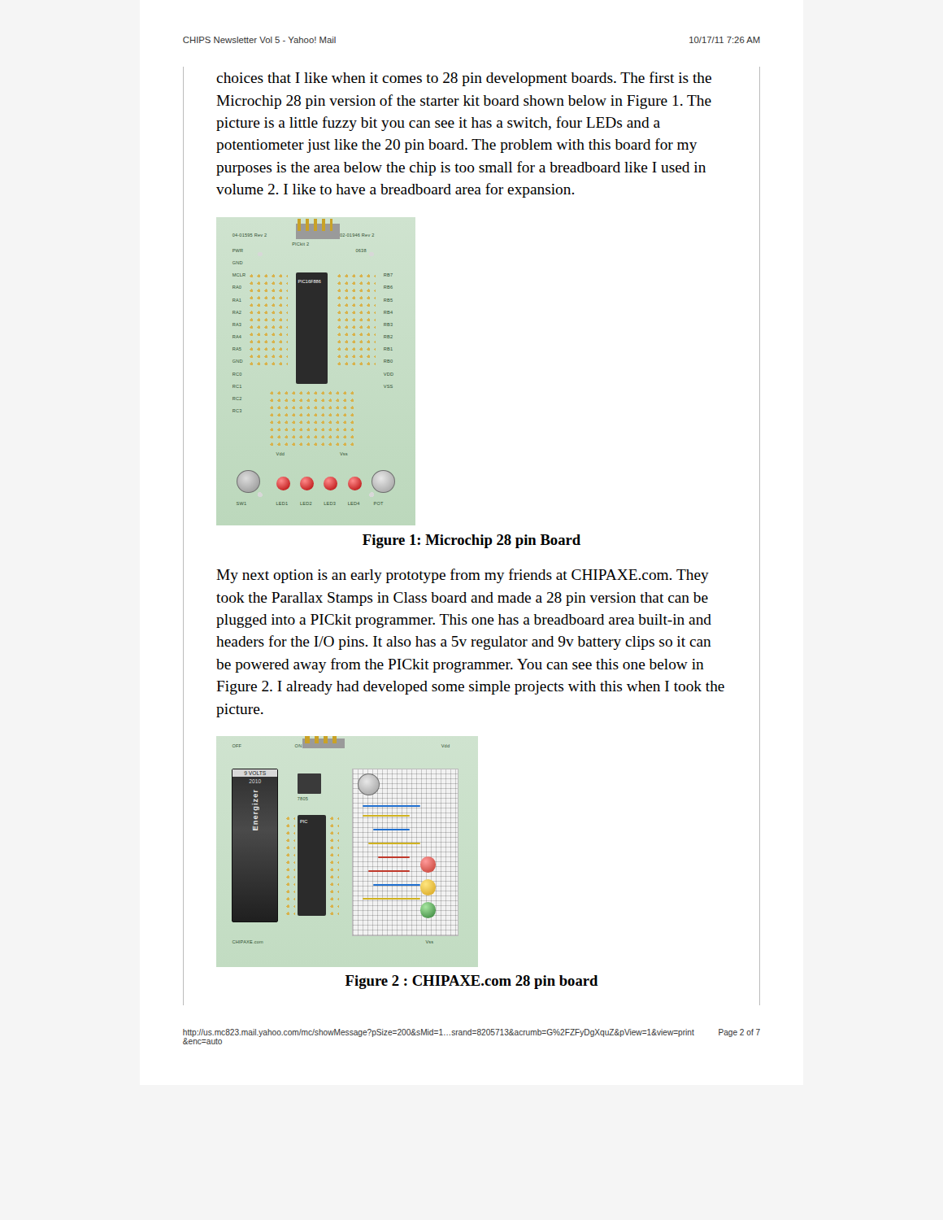CHIPS Newsletter Vol 5 - Yahoo! Mail 10/17/11 7:26 AM
choices that I like when it comes to 28 pin development boards. The first is the Microchip 28 pin version of the starter kit board shown below in Figure 1. The picture is a little fuzzy bit you can see it has a switch, four LEDs and a potentiometer just like the 20 pin board. The problem with this board for my purposes is the area below the chip is too small for a breadboard like I used in volume 2. I like to have a breadboard area for expansion.
04-01595 Rev 2
02-01946 Rev 2
0638
PWR
GND
PICkit 2
PIC16F886
MCLR
RA0
RA1
RA2
RA3
RA4
RA5
GND
RC0
RC1
RC2
RC3
RB7
RB6
RB5
RB4
RB3
RB2
RB1
RB0
VDD
VSS
Vdd
Vss
SW1
LED1
LED2
LED3
LED4
POT
Figure 1: Microchip 28 pin Board
My next option is an early prototype from my friends at CHIPAXE.com. They took the Parallax Stamps in Class board and made a 28 pin version that can be plugged into a PICkit programmer. This one has a breadboard area built-in and headers for the I/O pins. It also has a 5v regulator and 9v battery clips so it can be powered away from the PICkit programmer. You can see this one below in Figure 2. I already had developed some simple projects with this when I took the picture.
OFF
ON
Vdd
9 VOLTS
2010
Energizer
7805
PIC
CHIPAXE.com
Vss
Figure 2 : CHIPAXE.com 28 pin board
http://us.mc823.mail.yahoo.com/mc/showMessage?pSize=200&sMid=1…srand=8205713&acrumb=G%2FZFyDgXquZ&pView=1&view=print&enc=auto Page 2 of 7